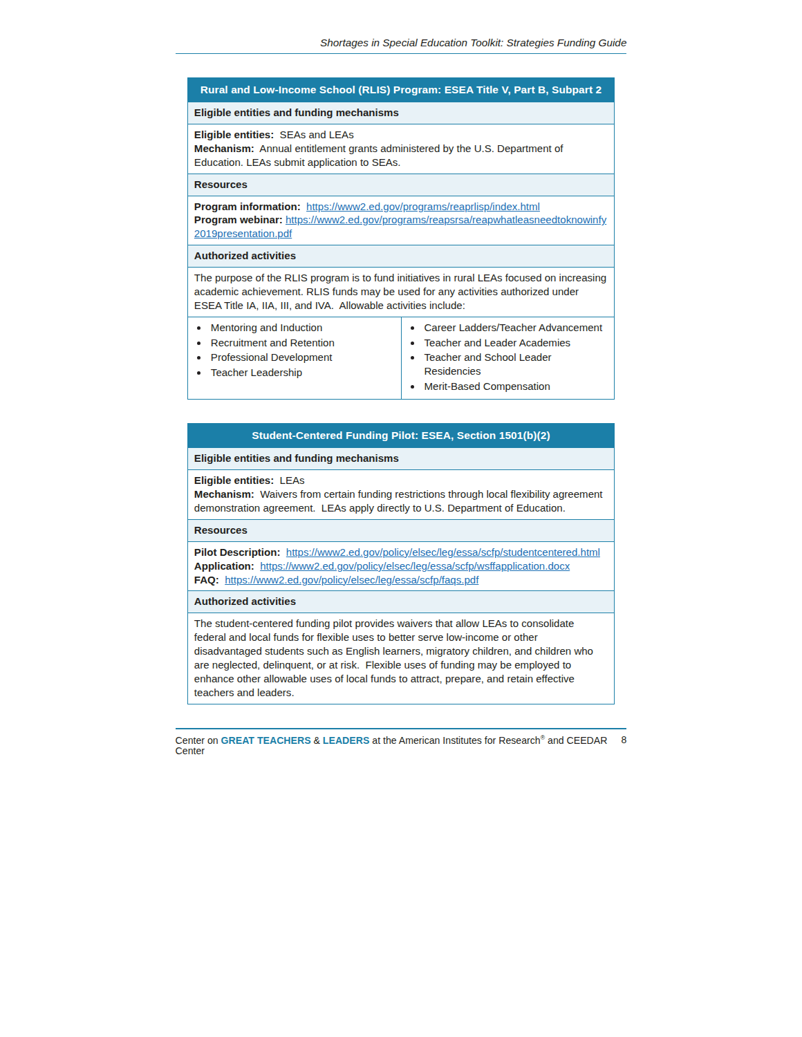Shortages in Special Education Toolkit: Strategies Funding Guide
| Rural and Low-Income School (RLIS) Program: ESEA Title V, Part B, Subpart 2 |
| --- |
| Eligible entities and funding mechanisms |
| Eligible entities: SEAs and LEAs Mechanism: Annual entitlement grants administered by the U.S. Department of Education. LEAs submit application to SEAs. |
| Resources |
| Program information: https://www2.ed.gov/programs/reaprlisp/index.html Program webinar: https://www2.ed.gov/programs/reapsrsa/reapwhatleasneedtoknowinfy2019presentation.pdf |
| Authorized activities |
| The purpose of the RLIS program is to fund initiatives in rural LEAs focused on increasing academic achievement. RLIS funds may be used for any activities authorized under ESEA Title IA, IIA, III, and IVA. Allowable activities include: |
| Mentoring and Induction Recruitment and Retention Professional Development Teacher Leadership | Career Ladders/Teacher Advancement Teacher and Leader Academies Teacher and School Leader Residencies Merit-Based Compensation |
| Student-Centered Funding Pilot: ESEA, Section 1501(b)(2) |
| --- |
| Eligible entities and funding mechanisms |
| Eligible entities: LEAs Mechanism: Waivers from certain funding restrictions through local flexibility agreement demonstration agreement. LEAs apply directly to U.S. Department of Education. |
| Resources |
| Pilot Description: https://www2.ed.gov/policy/elsec/leg/essa/scfp/studentcentered.html Application: https://www2.ed.gov/policy/elsec/leg/essa/scfp/wsffapplication.docx FAQ: https://www2.ed.gov/policy/elsec/leg/essa/scfp/faqs.pdf |
| Authorized activities |
| The student-centered funding pilot provides waivers that allow LEAs to consolidate federal and local funds for flexible uses to better serve low-income or other disadvantaged students such as English learners, migratory children, and children who are neglected, delinquent, or at risk. Flexible uses of funding may be employed to enhance other allowable uses of local funds to attract, prepare, and retain effective teachers and leaders. |
Center on GREAT TEACHERS & LEADERS at the American Institutes for Research® and CEEDAR Center
8